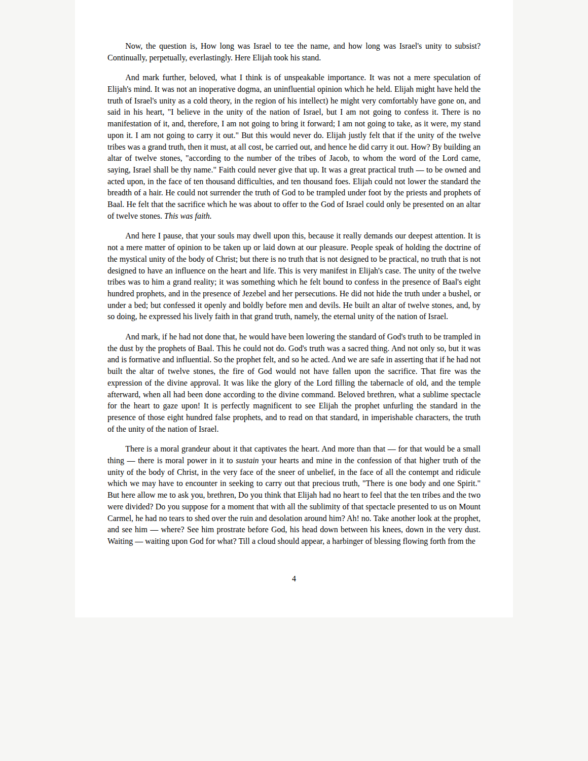Now, the question is, How long was Israel to tee the name, and how long was Israel's unity to subsist? Continually, perpetually, everlastingly. Here Elijah took his stand.
And mark further, beloved, what I think is of unspeakable importance. It was not a mere speculation of Elijah's mind. It was not an inoperative dogma, an uninfluential opinion which he held. Elijah might have held the truth of Israel's unity as a cold theory, in the region of his intellect) he might very comfortably have gone on, and said in his heart, "I believe in the unity of the nation of Israel, but I am not going to confess it. There is no manifestation of it, and, therefore, I am not going to bring it forward; I am not going to take, as it were, my stand upon it. I am not going to carry it out." But this would never do. Elijah justly felt that if the unity of the twelve tribes was a grand truth, then it must, at all cost, be carried out, and hence he did carry it out. How? By building an altar of twelve stones, "according to the number of the tribes of Jacob, to whom the word of the Lord came, saying, Israel shall be thy name." Faith could never give that up. It was a great practical truth — to be owned and acted upon, in the face of ten thousand difficulties, and ten thousand foes. Elijah could not lower the standard the breadth of a hair. He could not surrender the truth of God to be trampled under foot by the priests and prophets of Baal. He felt that the sacrifice which he was about to offer to the God of Israel could only be presented on an altar of twelve stones. This was faith.
And here I pause, that your souls may dwell upon this, because it really demands our deepest attention. It is not a mere matter of opinion to be taken up or laid down at our pleasure. People speak of holding the doctrine of the mystical unity of the body of Christ; but there is no truth that is not designed to be practical, no truth that is not designed to have an influence on the heart and life. This is very manifest in Elijah's case. The unity of the twelve tribes was to him a grand reality; it was something which he felt bound to confess in the presence of Baal's eight hundred prophets, and in the presence of Jezebel and her persecutions. He did not hide the truth under a bushel, or under a bed; but confessed it openly and boldly before men and devils. He built an altar of twelve stones, and, by so doing, he expressed his lively faith in that grand truth, namely, the eternal unity of the nation of Israel.
And mark, if he had not done that, he would have been lowering the standard of God's truth to be trampled in the dust by the prophets of Baal. This he could not do. God's truth was a sacred thing. And not only so, but it was and is formative and influential. So the prophet felt, and so he acted. And we are safe in asserting that if he had not built the altar of twelve stones, the fire of God would not have fallen upon the sacrifice. That fire was the expression of the divine approval. It was like the glory of the Lord filling the tabernacle of old, and the temple afterward, when all had been done according to the divine command. Beloved brethren, what a sublime spectacle for the heart to gaze upon! It is perfectly magnificent to see Elijah the prophet unfurling the standard in the presence of those eight hundred false prophets, and to read on that standard, in imperishable characters, the truth of the unity of the nation of Israel.
There is a moral grandeur about it that captivates the heart. And more than that — for that would be a small thing — there is moral power in it to sustain your hearts and mine in the confession of that higher truth of the unity of the body of Christ, in the very face of the sneer of unbelief, in the face of all the contempt and ridicule which we may have to encounter in seeking to carry out that precious truth, "There is one body and one Spirit." But here allow me to ask you, brethren, Do you think that Elijah had no heart to feel that the ten tribes and the two were divided? Do you suppose for a moment that with all the sublimity of that spectacle presented to us on Mount Carmel, he had no tears to shed over the ruin and desolation around him? Ah! no. Take another look at the prophet, and see him — where? See him prostrate before God, his head down between his knees, down in the very dust. Waiting — waiting upon God for what? Till a cloud should appear, a harbinger of blessing flowing forth from the
4